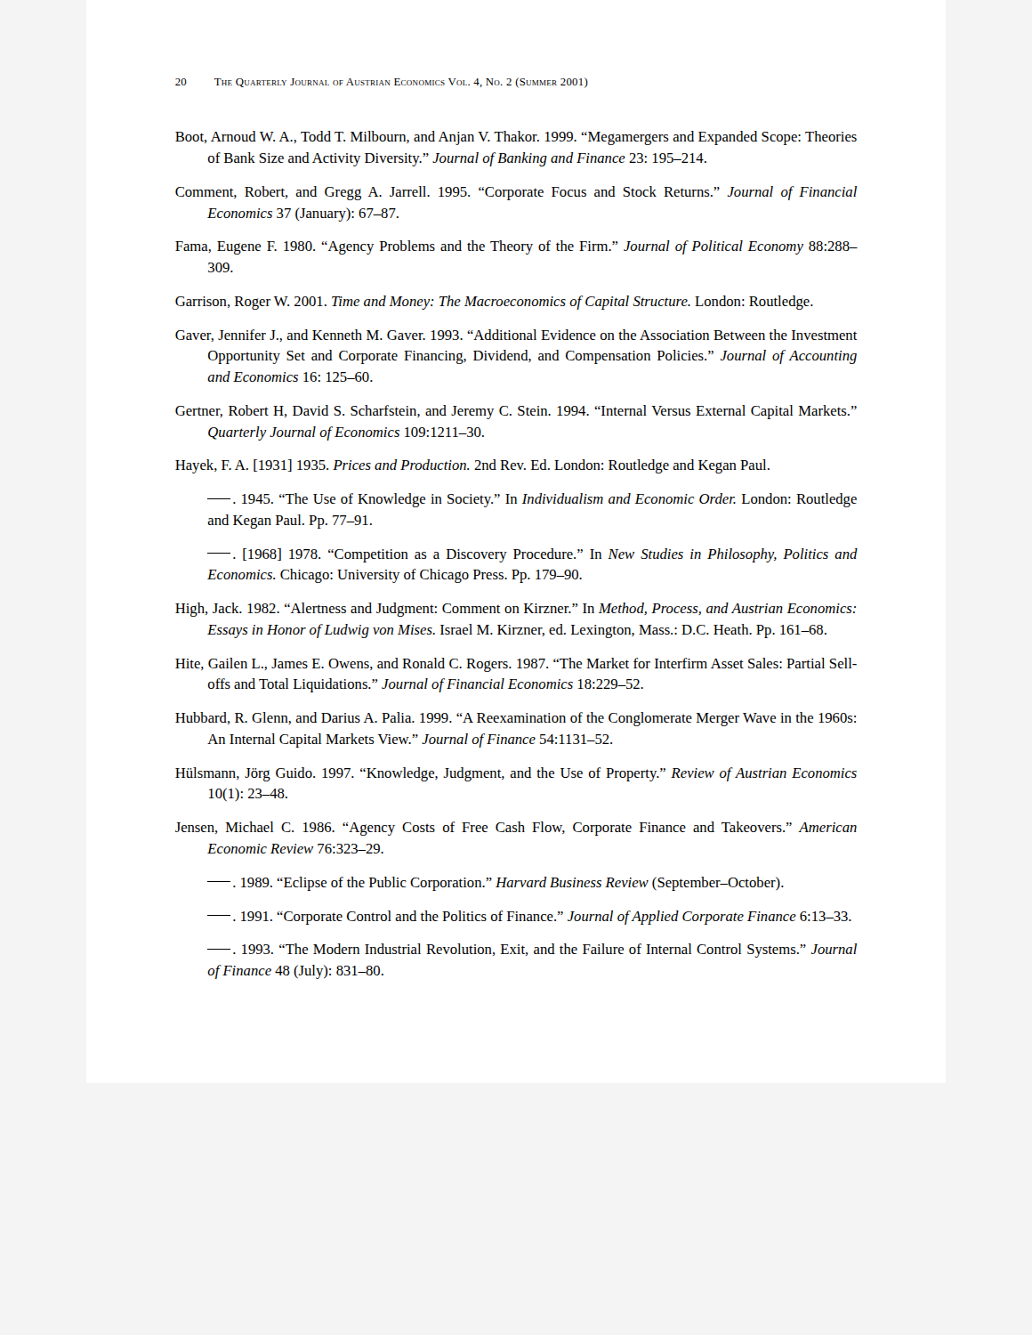20 The Quarterly Journal of Austrian Economics Vol. 4, No. 2 (Summer 2001)
Boot, Arnoud W. A., Todd T. Milbourn, and Anjan V. Thakor. 1999. “Megamergers and Expanded Scope: Theories of Bank Size and Activity Diversity.” Journal of Banking and Finance 23: 195–214.
Comment, Robert, and Gregg A. Jarrell. 1995. “Corporate Focus and Stock Returns.” Journal of Financial Economics 37 (January): 67–87.
Fama, Eugene F. 1980. “Agency Problems and the Theory of the Firm.” Journal of Political Economy 88:288–309.
Garrison, Roger W. 2001. Time and Money: The Macroeconomics of Capital Structure. London: Routledge.
Gaver, Jennifer J., and Kenneth M. Gaver. 1993. “Additional Evidence on the Association Between the Investment Opportunity Set and Corporate Financing, Dividend, and Compensation Policies.” Journal of Accounting and Economics 16: 125–60.
Gertner, Robert H, David S. Scharfstein, and Jeremy C. Stein. 1994. “Internal Versus External Capital Markets.” Quarterly Journal of Economics 109:1211–30.
Hayek, F. A. [1931] 1935. Prices and Production. 2nd Rev. Ed. London: Routledge and Kegan Paul.
. 1945. “The Use of Knowledge in Society.” In Individualism and Economic Order. London: Routledge and Kegan Paul. Pp. 77–91.
. [1968] 1978. “Competition as a Discovery Procedure.” In New Studies in Philosophy, Politics and Economics. Chicago: University of Chicago Press. Pp. 179–90.
High, Jack. 1982. “Alertness and Judgment: Comment on Kirzner.” In Method, Process, and Austrian Economics: Essays in Honor of Ludwig von Mises. Israel M. Kirzner, ed. Lexington, Mass.: D.C. Heath. Pp. 161–68.
Hite, Gailen L., James E. Owens, and Ronald C. Rogers. 1987. “The Market for Interfirm Asset Sales: Partial Sell-offs and Total Liquidations.” Journal of Financial Economics 18:229–52.
Hubbard, R. Glenn, and Darius A. Palia. 1999. “A Reexamination of the Conglomerate Merger Wave in the 1960s: An Internal Capital Markets View.” Journal of Finance 54:1131–52.
Hülsmann, Jörg Guido. 1997. “Knowledge, Judgment, and the Use of Property.” Review of Austrian Economics 10(1): 23–48.
Jensen, Michael C. 1986. “Agency Costs of Free Cash Flow, Corporate Finance and Takeovers.” American Economic Review 76:323–29.
. 1989. “Eclipse of the Public Corporation.” Harvard Business Review (September–October).
. 1991. “Corporate Control and the Politics of Finance.” Journal of Applied Corporate Finance 6:13–33.
. 1993. “The Modern Industrial Revolution, Exit, and the Failure of Internal Control Systems.” Journal of Finance 48 (July): 831–80.